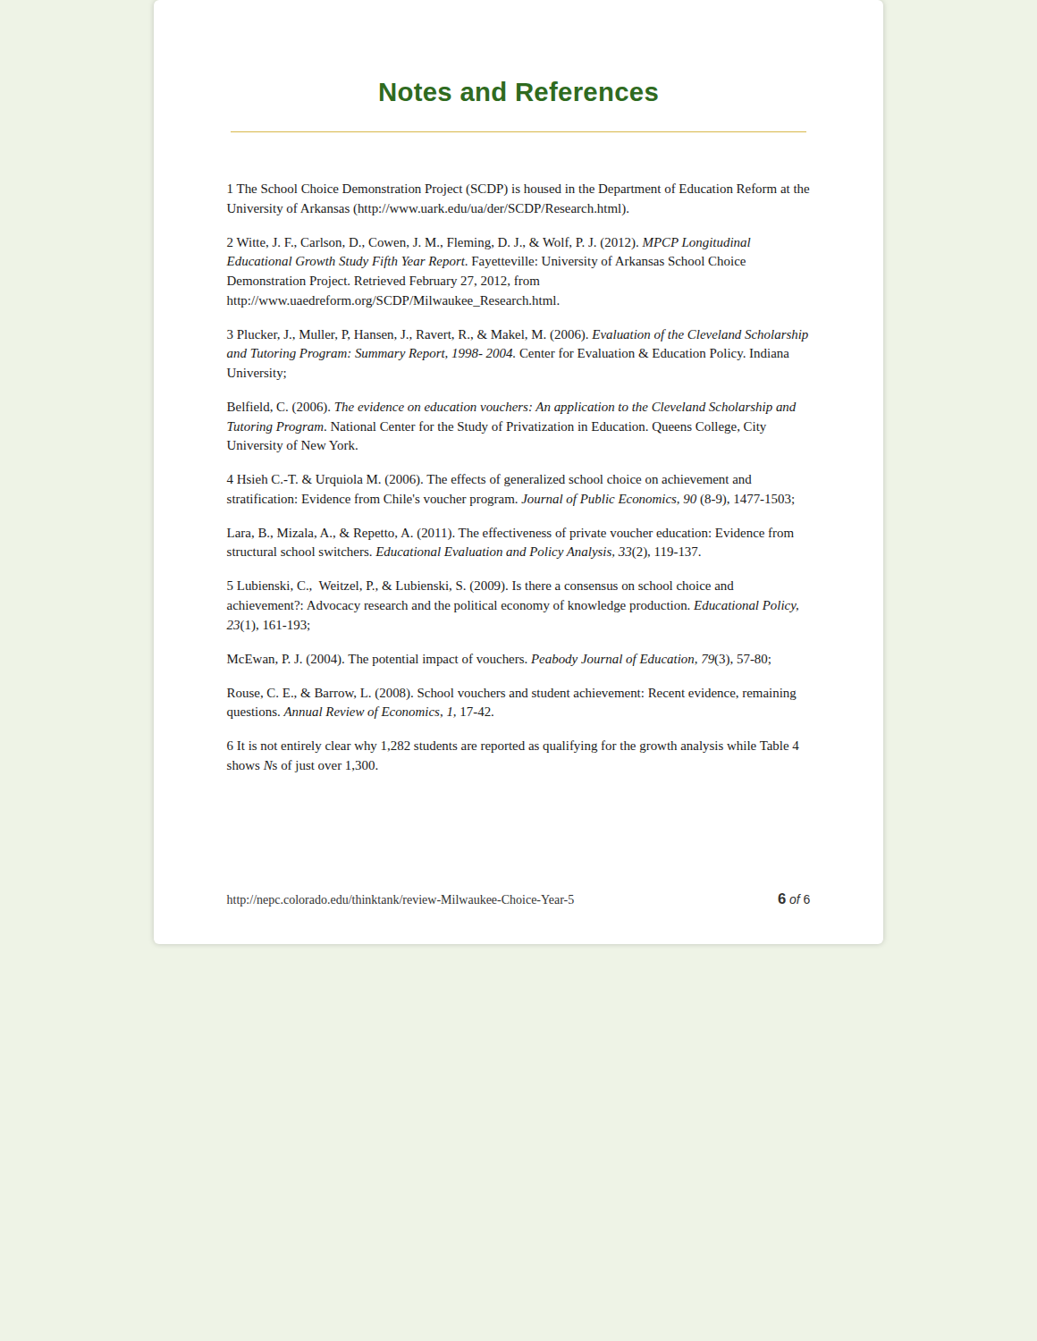Notes and References
1 The School Choice Demonstration Project (SCDP) is housed in the Department of Education Reform at the University of Arkansas (http://www.uark.edu/ua/der/SCDP/Research.html).
2 Witte, J. F., Carlson, D., Cowen, J. M., Fleming, D. J., & Wolf, P. J. (2012). MPCP Longitudinal Educational Growth Study Fifth Year Report. Fayetteville: University of Arkansas School Choice Demonstration Project. Retrieved February 27, 2012, from http://www.uaedreform.org/SCDP/Milwaukee_Research.html.
3 Plucker, J., Muller, P, Hansen, J., Ravert, R., & Makel, M. (2006). Evaluation of the Cleveland Scholarship and Tutoring Program: Summary Report, 1998- 2004. Center for Evaluation & Education Policy. Indiana University;
Belfield, C. (2006). The evidence on education vouchers: An application to the Cleveland Scholarship and Tutoring Program. National Center for the Study of Privatization in Education. Queens College, City University of New York.
4 Hsieh C.-T. & Urquiola M. (2006). The effects of generalized school choice on achievement and stratification: Evidence from Chile's voucher program. Journal of Public Economics, 90 (8-9), 1477-1503;
Lara, B., Mizala, A., & Repetto, A. (2011). The effectiveness of private voucher education: Evidence from structural school switchers. Educational Evaluation and Policy Analysis, 33(2), 119-137.
5 Lubienski, C., Weitzel, P., & Lubienski, S. (2009). Is there a consensus on school choice and achievement?: Advocacy research and the political economy of knowledge production. Educational Policy, 23(1), 161-193;
McEwan, P. J. (2004). The potential impact of vouchers. Peabody Journal of Education, 79(3), 57-80;
Rouse, C. E., & Barrow, L. (2008). School vouchers and student achievement: Recent evidence, remaining questions. Annual Review of Economics, 1, 17-42.
6 It is not entirely clear why 1,282 students are reported as qualifying for the growth analysis while Table 4 shows Ns of just over 1,300.
http://nepc.colorado.edu/thinktank/review-Milwaukee-Choice-Year-5 6 of 6